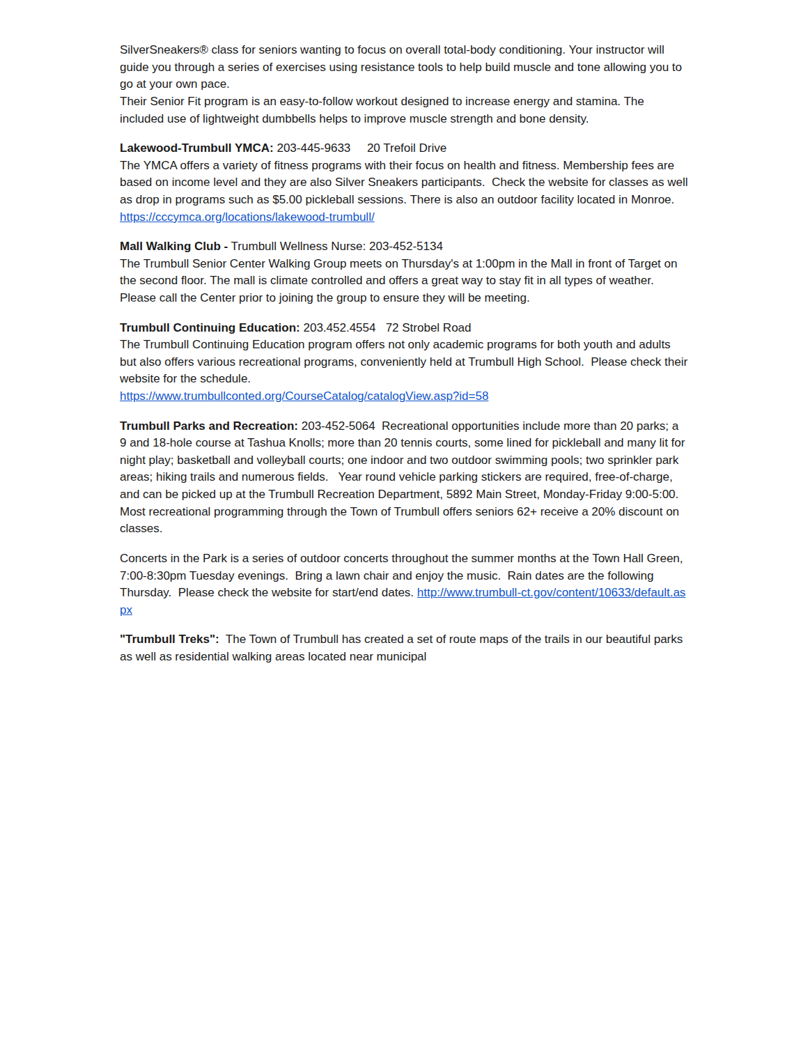SilverSneakers® class for seniors wanting to focus on overall total-body conditioning. Your instructor will guide you through a series of exercises using resistance tools to help build muscle and tone allowing you to go at your own pace.
Their Senior Fit program is an easy-to-follow workout designed to increase energy and stamina. The included use of lightweight dumbbells helps to improve muscle strength and bone density.
Lakewood-Trumbull YMCA: 203-445-9633 20 Trefoil Drive
The YMCA offers a variety of fitness programs with their focus on health and fitness. Membership fees are based on income level and they are also Silver Sneakers participants. Check the website for classes as well as drop in programs such as $5.00 pickleball sessions. There is also an outdoor facility located in Monroe.
https://cccymca.org/locations/lakewood-trumbull/
Mall Walking Club - Trumbull Wellness Nurse: 203-452-5134
The Trumbull Senior Center Walking Group meets on Thursday's at 1:00pm in the Mall in front of Target on the second floor. The mall is climate controlled and offers a great way to stay fit in all types of weather. Please call the Center prior to joining the group to ensure they will be meeting.
Trumbull Continuing Education: 203.452.4554 72 Strobel Road
The Trumbull Continuing Education program offers not only academic programs for both youth and adults but also offers various recreational programs, conveniently held at Trumbull High School. Please check their website for the schedule.
https://www.trumbullconted.org/CourseCatalog/catalogView.asp?id=58
Trumbull Parks and Recreation: 203-452-5064 Recreational opportunities include more than 20 parks; a 9 and 18-hole course at Tashua Knolls; more than 20 tennis courts, some lined for pickleball and many lit for night play; basketball and volleyball courts; one indoor and two outdoor swimming pools; two sprinkler park areas; hiking trails and numerous fields. Year round vehicle parking stickers are required, free-of-charge, and can be picked up at the Trumbull Recreation Department, 5892 Main Street, Monday-Friday 9:00-5:00. Most recreational programming through the Town of Trumbull offers seniors 62+ receive a 20% discount on classes.
Concerts in the Park is a series of outdoor concerts throughout the summer months at the Town Hall Green, 7:00-8:30pm Tuesday evenings. Bring a lawn chair and enjoy the music. Rain dates are the following Thursday. Please check the website for start/end dates. http://www.trumbull-ct.gov/content/10633/default.aspx
"Trumbull Treks": The Town of Trumbull has created a set of route maps of the trails in our beautiful parks as well as residential walking areas located near municipal